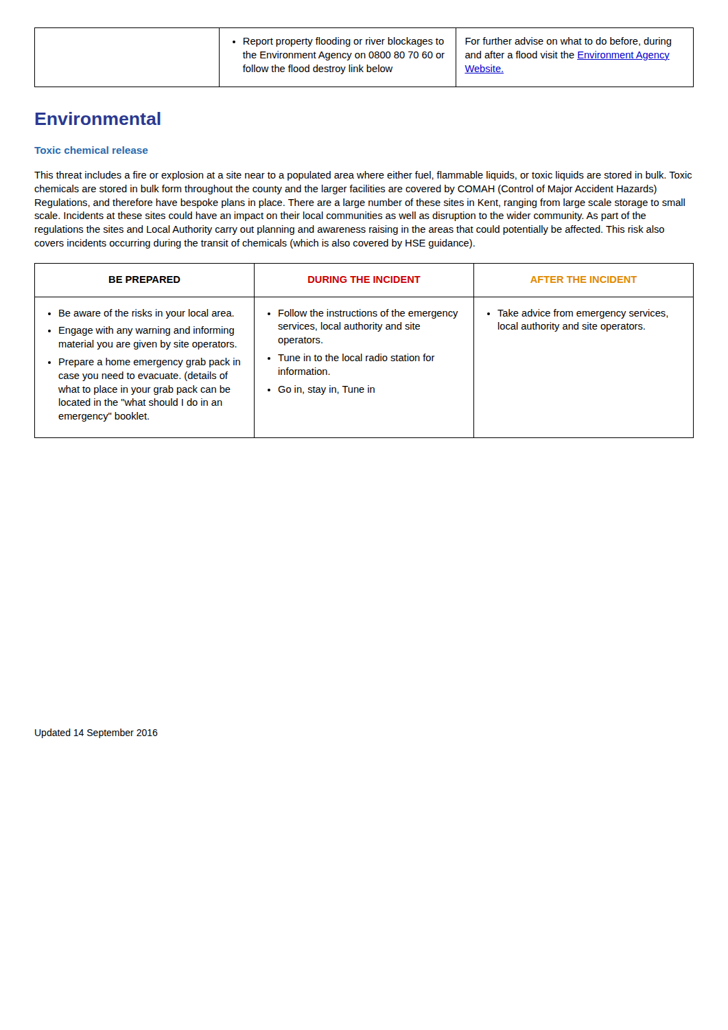| | Report property flooding or river blockages to the Environment Agency on 0800 80 70 60 or follow the flood destroy link below | For further advise on what to do before, during and after a flood visit the Environment Agency Website. |
Environmental
Toxic chemical release
This threat includes a fire or explosion at a site near to a populated area where either fuel, flammable liquids, or toxic liquids are stored in bulk. Toxic chemicals are stored in bulk form throughout the county and the larger facilities are covered by COMAH (Control of Major Accident Hazards) Regulations, and therefore have bespoke plans in place. There are a large number of these sites in Kent, ranging from large scale storage to small scale. Incidents at these sites could have an impact on their local communities as well as disruption to the wider community. As part of the regulations the sites and Local Authority carry out planning and awareness raising in the areas that could potentially be affected. This risk also covers incidents occurring during the transit of chemicals (which is also covered by HSE guidance).
| BE PREPARED | DURING THE INCIDENT | AFTER THE INCIDENT |
| --- | --- | --- |
| Be aware of the risks in your local area. Engage with any warning and informing material you are given by site operators. Prepare a home emergency grab pack in case you need to evacuate. (details of what to place in your grab pack can be located in the "what should I do in an emergency" booklet. | Follow the instructions of the emergency services, local authority and site operators. Tune in to the local radio station for information. Go in, stay in, Tune in | Take advice from emergency services, local authority and site operators. |
Updated 14 September 2016